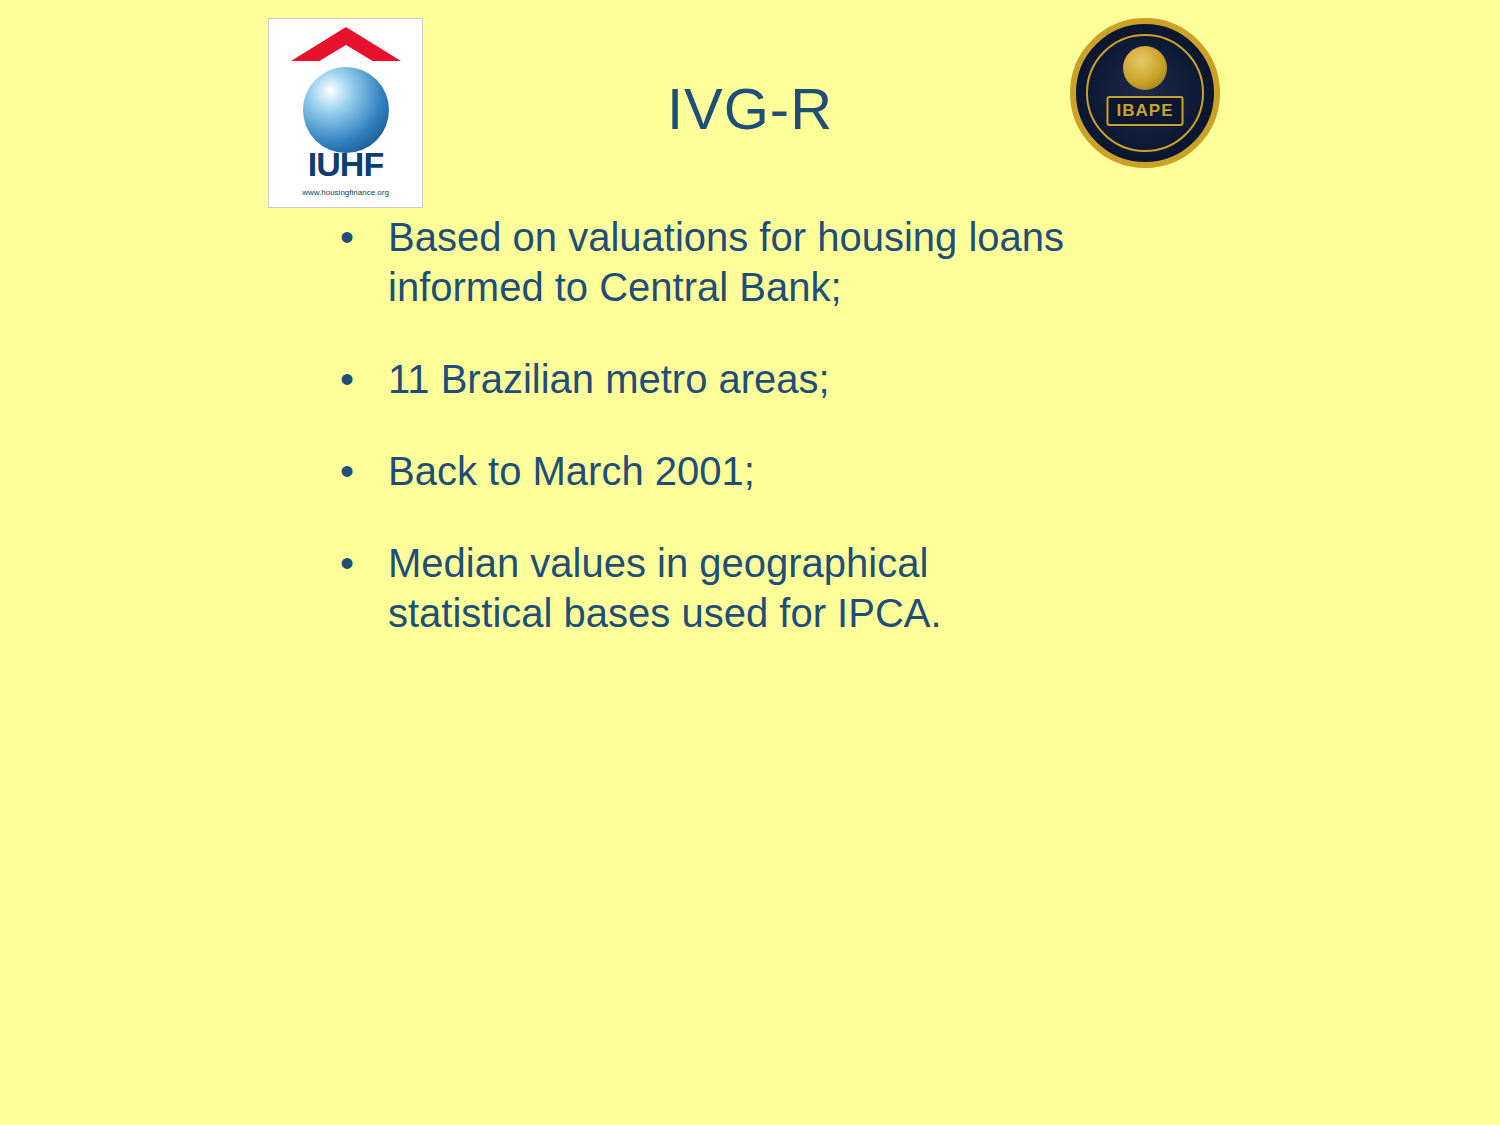IUHF
www.housingfinance.org
IBAPE
IVG-R
Based on valuations for housing loans informed to Central Bank;
11 Brazilian metro areas;
Back to March 2001;
Median values in geographical statistical bases used for IPCA.